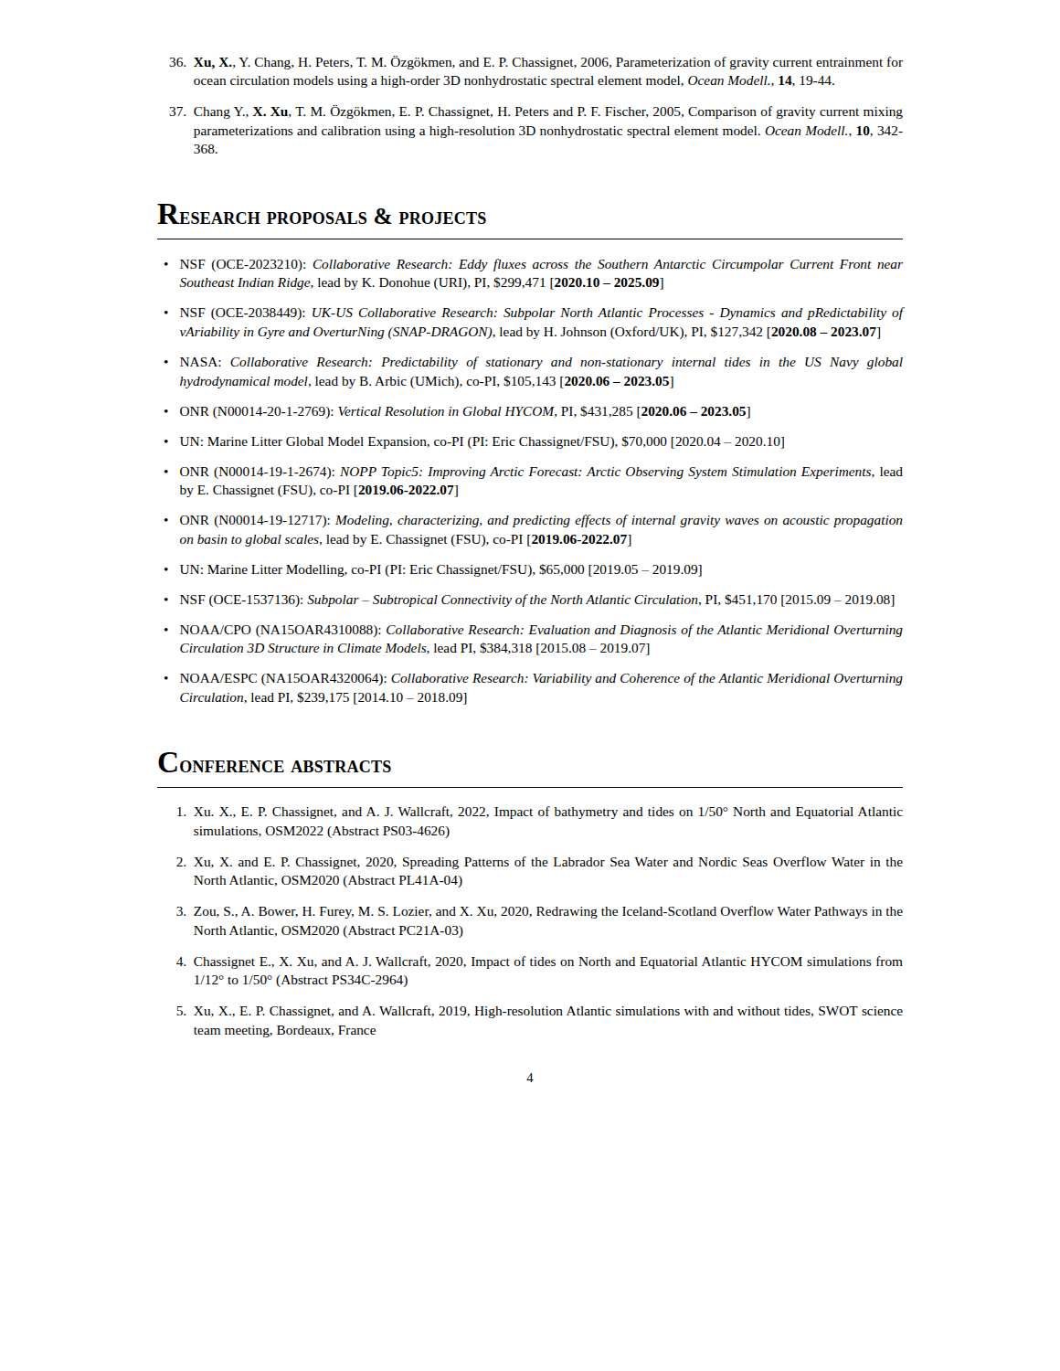36. Xu, X., Y. Chang, H. Peters, T. M. Özgökmen, and E. P. Chassignet, 2006, Parameterization of gravity current entrainment for ocean circulation models using a high-order 3D nonhydrostatic spectral element model, Ocean Modell., 14, 19-44.
37. Chang Y., X. Xu, T. M. Özgökmen, E. P. Chassignet, H. Peters and P. F. Fischer, 2005, Comparison of gravity current mixing parameterizations and calibration using a high-resolution 3D nonhydrostatic spectral element model. Ocean Modell., 10, 342-368.
Research proposals & projects
NSF (OCE-2023210): Collaborative Research: Eddy fluxes across the Southern Antarctic Circumpolar Current Front near Southeast Indian Ridge, lead by K. Donohue (URI), PI, $299,471 [2020.10 – 2025.09]
NSF (OCE-2038449): UK-US Collaborative Research: Subpolar North Atlantic Processes - Dynamics and pRedictability of vAriability in Gyre and OverturNing (SNAP-DRAGON), lead by H. Johnson (Oxford/UK), PI, $127,342 [2020.08 – 2023.07]
NASA: Collaborative Research: Predictability of stationary and non-stationary internal tides in the US Navy global hydrodynamical model, lead by B. Arbic (UMich), co-PI, $105,143 [2020.06 – 2023.05]
ONR (N00014-20-1-2769): Vertical Resolution in Global HYCOM, PI, $431,285 [2020.06 – 2023.05]
UN: Marine Litter Global Model Expansion, co-PI (PI: Eric Chassignet/FSU), $70,000 [2020.04 – 2020.10]
ONR (N00014-19-1-2674): NOPP Topic5: Improving Arctic Forecast: Arctic Observing System Stimulation Experiments, lead by E. Chassignet (FSU), co-PI [2019.06-2022.07]
ONR (N00014-19-12717): Modeling, characterizing, and predicting effects of internal gravity waves on acoustic propagation on basin to global scales, lead by E. Chassignet (FSU), co-PI [2019.06-2022.07]
UN: Marine Litter Modelling, co-PI (PI: Eric Chassignet/FSU), $65,000 [2019.05 – 2019.09]
NSF (OCE-1537136): Subpolar – Subtropical Connectivity of the North Atlantic Circulation, PI, $451,170 [2015.09 – 2019.08]
NOAA/CPO (NA15OAR4310088): Collaborative Research: Evaluation and Diagnosis of the Atlantic Meridional Overturning Circulation 3D Structure in Climate Models, lead PI, $384,318 [2015.08 – 2019.07]
NOAA/ESPC (NA15OAR4320064): Collaborative Research: Variability and Coherence of the Atlantic Meridional Overturning Circulation, lead PI, $239,175 [2014.10 – 2018.09]
Conference abstracts
1. Xu. X., E. P. Chassignet, and A. J. Wallcraft, 2022, Impact of bathymetry and tides on 1/50° North and Equatorial Atlantic simulations, OSM2022 (Abstract PS03-4626)
2. Xu, X. and E. P. Chassignet, 2020, Spreading Patterns of the Labrador Sea Water and Nordic Seas Overflow Water in the North Atlantic, OSM2020 (Abstract PL41A-04)
3. Zou, S., A. Bower, H. Furey, M. S. Lozier, and X. Xu, 2020, Redrawing the Iceland-Scotland Overflow Water Pathways in the North Atlantic, OSM2020 (Abstract PC21A-03)
4. Chassignet E., X. Xu, and A. J. Wallcraft, 2020, Impact of tides on North and Equatorial Atlantic HYCOM simulations from 1/12° to 1/50° (Abstract PS34C-2964)
5. Xu, X., E. P. Chassignet, and A. Wallcraft, 2019, High-resolution Atlantic simulations with and without tides, SWOT science team meeting, Bordeaux, France
4